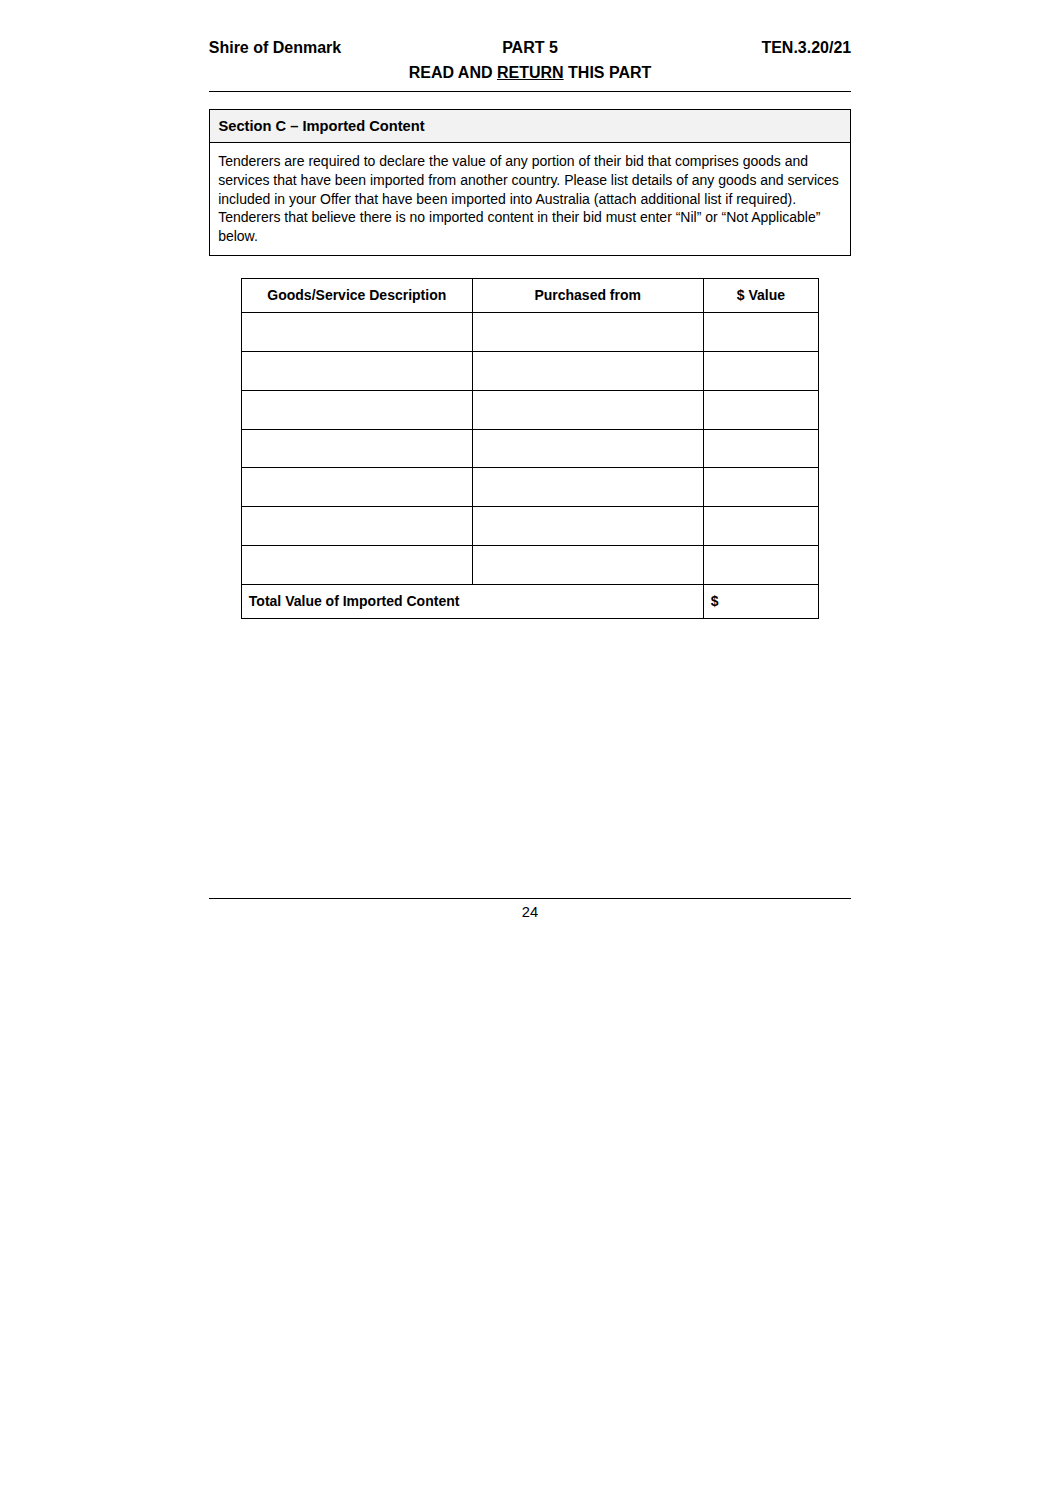Shire of Denmark
PART 5
TEN.3.20/21
READ AND RETURN THIS PART
Section C – Imported Content
Tenderers are required to declare the value of any portion of their bid that comprises goods and services that have been imported from another country. Please list details of any goods and services included in your Offer that have been imported into Australia (attach additional list if required). Tenderers that believe there is no imported content in their bid must enter “Nil” or “Not Applicable” below.
| Goods/Service Description | Purchased from | $ Value |
| --- | --- | --- |
| Total Value of Imported Content | $ |
24